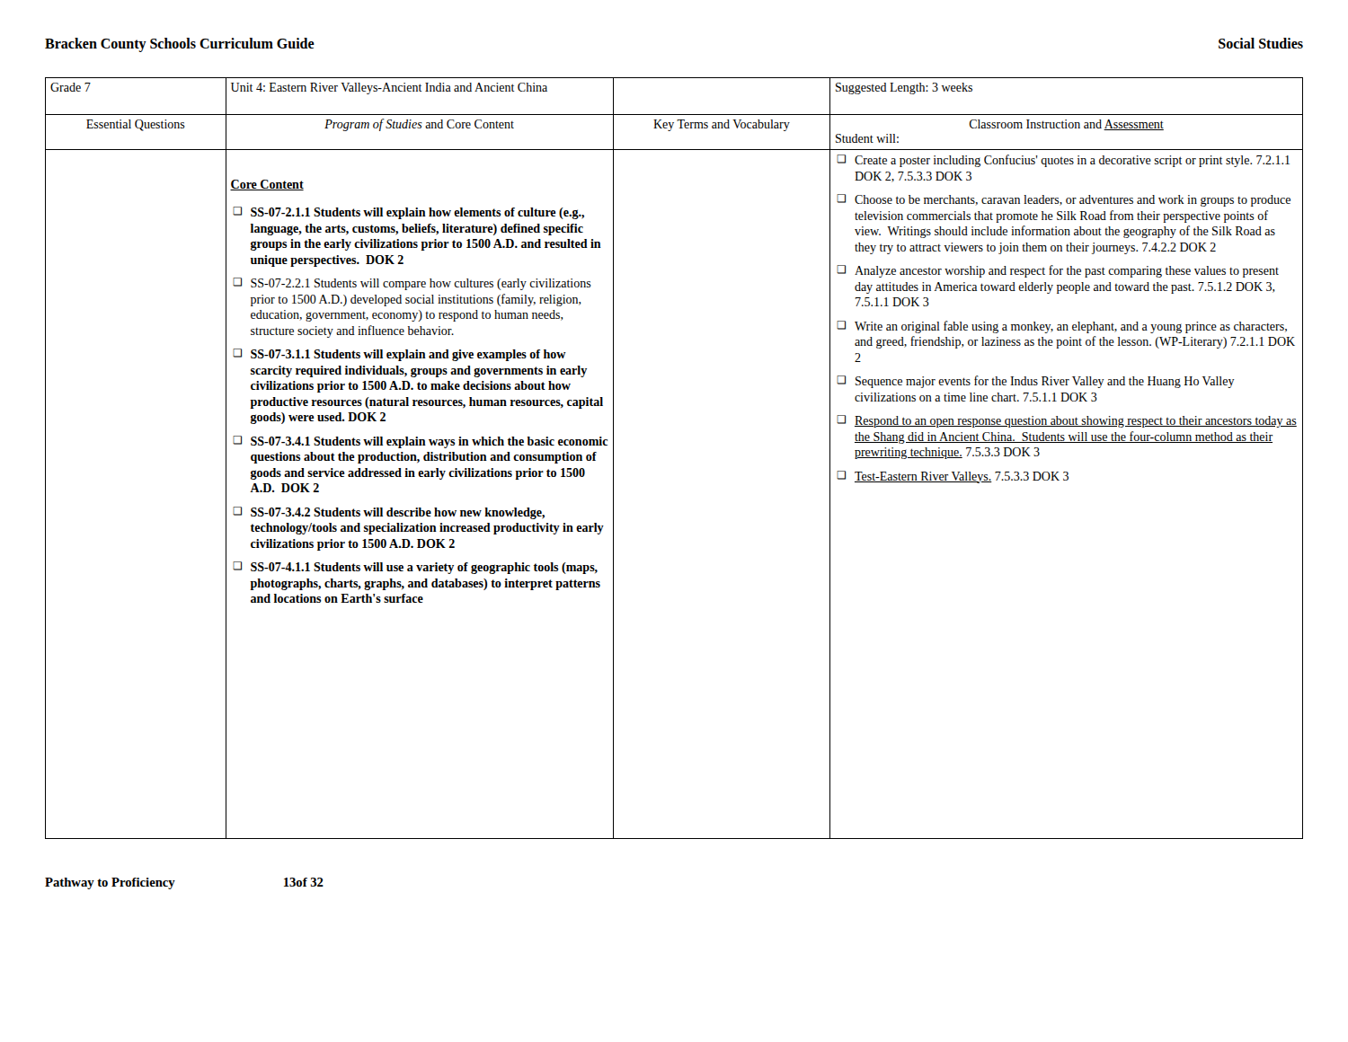Bracken County Schools Curriculum Guide Social Studies
| Grade 7 | Unit 4: Eastern River Valleys-Ancient India and Ancient China | | Suggested Length: 3 weeks |
| Essential Questions | Program of Studies and Core Content | Key Terms and Vocabulary | Classroom Instruction and Assessment Student will: |
| | Core Content SS-07-2.1.1 Students will explain how elements of culture (e.g., language, the arts, customs, beliefs, literature) defined specific groups in the early civilizations prior to 1500 A.D. and resulted in unique perspectives. DOK 2 SS-07-2.2.1 Students will compare how cultures (early civilizations prior to 1500 A.D.) developed social institutions (family, religion, education, government, economy) to respond to human needs, structure society and influence behavior. SS-07-3.1.1 Students will explain and give examples of how scarcity required individuals, groups and governments in early civilizations prior to 1500 A.D. to make decisions about how productive resources (natural resources, human resources, capital goods) were used. DOK 2 SS-07-3.4.1 Students will explain ways in which the basic economic questions about the production, distribution and consumption of goods and service addressed in early civilizations prior to 1500 A.D. DOK 2 SS-07-3.4.2 Students will describe how new knowledge, technology/tools and specialization increased productivity in early civilizations prior to 1500 A.D. DOK 2 SS-07-4.1.1 Students will use a variety of geographic tools (maps, photographs, charts, graphs, and databases) to interpret patterns and locations on Earth's surface | | Create a poster including Confucius' quotes in a decorative script or print style. 7.2.1.1 DOK 2, 7.5.3.3 DOK 3 Choose to be merchants, caravan leaders, or adventures and work in groups to produce television commercials that promote he Silk Road from their perspective points of view. Writings should include information about the geography of the Silk Road as they try to attract viewers to join them on their journeys. 7.4.2.2 DOK 2 Analyze ancestor worship and respect for the past comparing these values to present day attitudes in America toward elderly people and toward the past. 7.5.1.2 DOK 3, 7.5.1.1 DOK 3 Write an original fable using a monkey, an elephant, and a young prince as characters, and greed, friendship, or laziness as the point of the lesson. (WP-Literary) 7.2.1.1 DOK 2 Sequence major events for the Indus River Valley and the Huang Ho Valley civilizations on a time line chart. 7.5.1.1 DOK 3 Respond to an open response question about showing respect to their ancestors today as the Shang did in Ancient China. Students will use the four-column method as their prewriting technique. 7.5.3.3 DOK 3 Test-Eastern River Valleys. 7.5.3.3 DOK 3 |
Pathway to Proficiency 13of 32